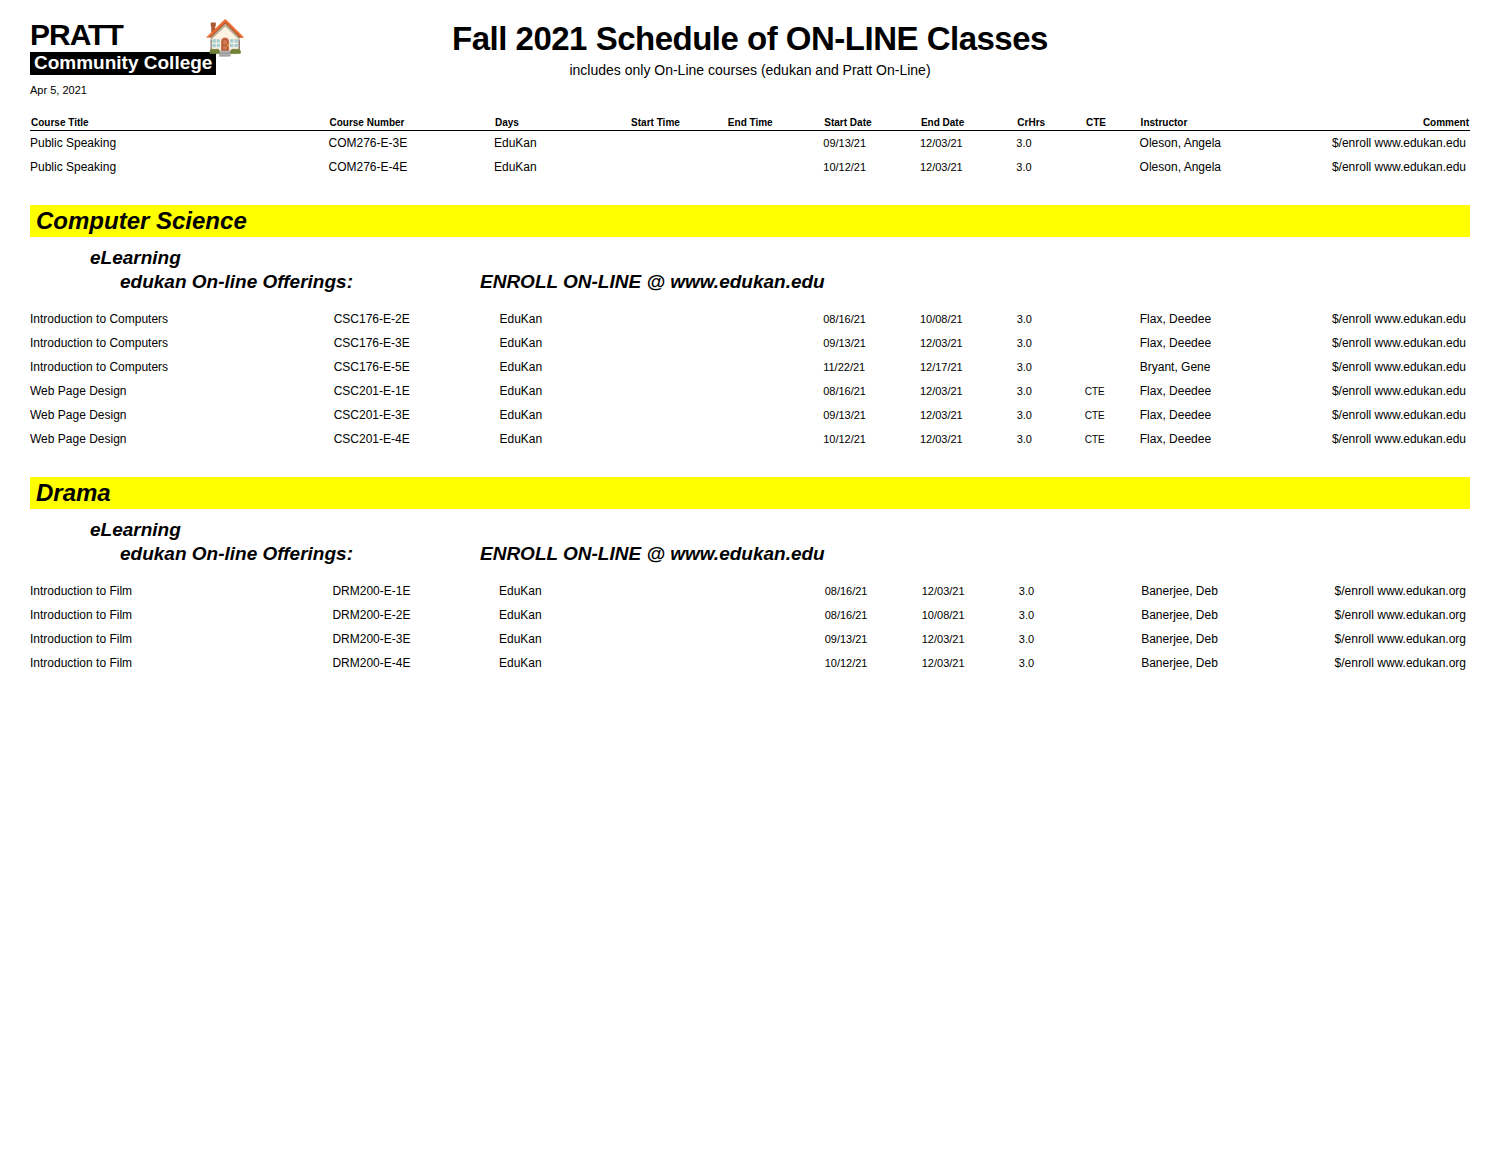PRATT🏠
Community College
Fall 2021 Schedule of ON-LINE Classes
includes only On-Line courses (edukan and Pratt On-Line)
Apr 5, 2021
| Course Title | Course Number | Days | Start Time | End Time | Start Date | End Date | CrHrs | CTE | Instructor | Comment |
| --- | --- | --- | --- | --- | --- | --- | --- | --- | --- | --- |
| Public Speaking | COM276-E-3E | EduKan | | | 09/13/21 | 12/03/21 | 3.0 | | Oleson, Angela | $/enroll www.edukan.edu |
| Public Speaking | COM276-E-4E | EduKan | | | 10/12/21 | 12/03/21 | 3.0 | | Oleson, Angela | $/enroll www.edukan.edu |
Computer Science
eLearning
edukan On-line Offerings:
ENROLL ON-LINE @ www.edukan.edu
| Introduction to Computers | CSC176-E-2E | EduKan | | | 08/16/21 | 10/08/21 | 3.0 | | Flax, Deedee | $/enroll www.edukan.edu |
| Introduction to Computers | CSC176-E-3E | EduKan | | | 09/13/21 | 12/03/21 | 3.0 | | Flax, Deedee | $/enroll www.edukan.edu |
| Introduction to Computers | CSC176-E-5E | EduKan | | | 11/22/21 | 12/17/21 | 3.0 | | Bryant, Gene | $/enroll www.edukan.edu |
| Web Page Design | CSC201-E-1E | EduKan | | | 08/16/21 | 12/03/21 | 3.0 | CTE | Flax, Deedee | $/enroll www.edukan.edu |
| Web Page Design | CSC201-E-3E | EduKan | | | 09/13/21 | 12/03/21 | 3.0 | CTE | Flax, Deedee | $/enroll www.edukan.edu |
| Web Page Design | CSC201-E-4E | EduKan | | | 10/12/21 | 12/03/21 | 3.0 | CTE | Flax, Deedee | $/enroll www.edukan.edu |
Drama
eLearning
edukan On-line Offerings:
ENROLL ON-LINE @ www.edukan.edu
| Introduction to Film | DRM200-E-1E | EduKan | | | 08/16/21 | 12/03/21 | 3.0 | | Banerjee, Deb | $/enroll www.edukan.org |
| Introduction to Film | DRM200-E-2E | EduKan | | | 08/16/21 | 10/08/21 | 3.0 | | Banerjee, Deb | $/enroll www.edukan.org |
| Introduction to Film | DRM200-E-3E | EduKan | | | 09/13/21 | 12/03/21 | 3.0 | | Banerjee, Deb | $/enroll www.edukan.org |
| Introduction to Film | DRM200-E-4E | EduKan | | | 10/12/21 | 12/03/21 | 3.0 | | Banerjee, Deb | $/enroll www.edukan.org |